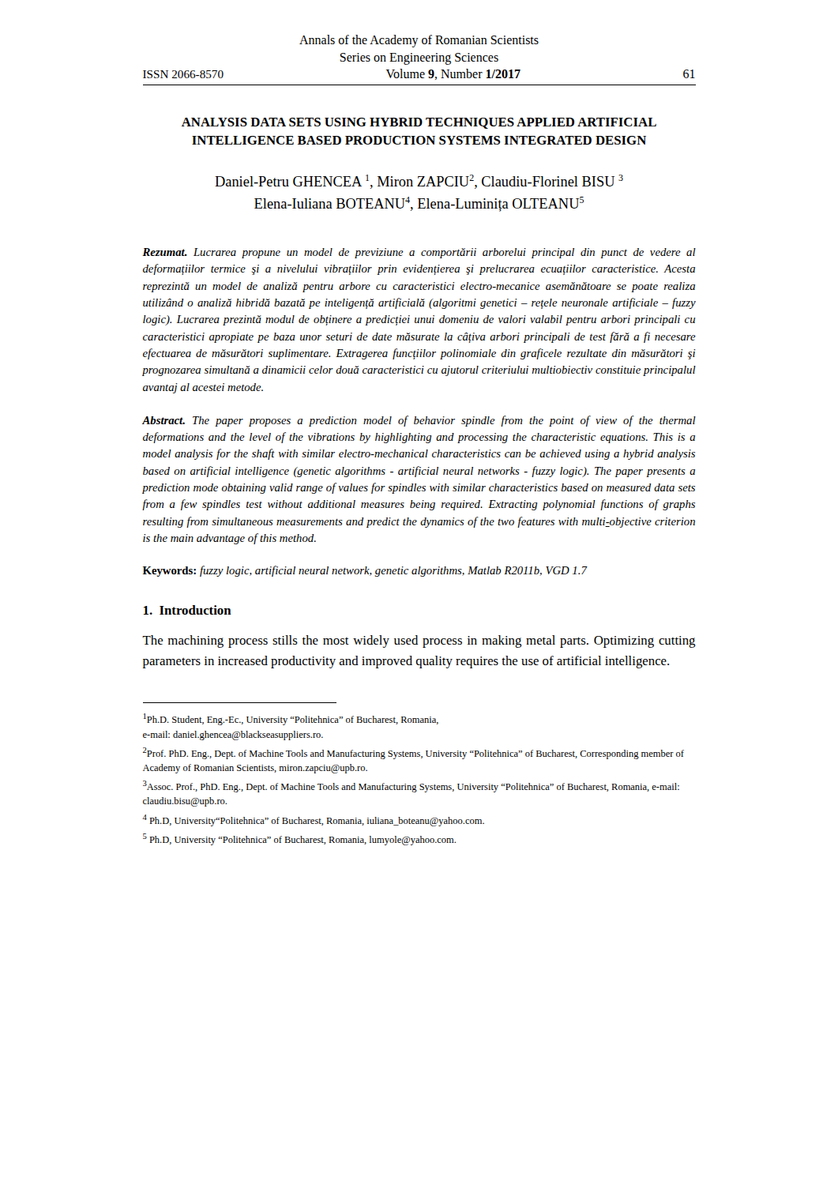Annals of the Academy of Romanian Scientists Series on Engineering Sciences
ISSN 2066-8570 Volume 9, Number 1/2017 61
Analysis Data Sets Using Hybrid Techniques Applied Artificial Intelligence Based Production Systems Integrated Design
Daniel-Petru GHENCEA 1, Miron ZAPCIU2, Claudiu-Florinel BISU 3
Elena-Iuliana BOTEANU4, Elena-Luminița OLTEANU5
Rezumat. Lucrarea propune un model de previziune a comportării arborelui principal din punct de vedere al deformațiilor termice şi a nivelului vibrațiilor prin evidențierea şi prelucrarea ecuațiilor caracteristice. Acesta reprezintă un model de analiză pentru arbore cu caracteristici electro-mecanice asemănătoare se poate realiza utilizând o analiză hibridă bazată pe inteligență artificială (algoritmi genetici – rețele neuronale artificiale – fuzzy logic). Lucrarea prezintă modul de obținere a predicției unui domeniu de valori valabil pentru arbori principali cu caracteristici apropiate pe baza unor seturi de date măsurate la câțiva arbori principali de test fără a fi necesare efectuarea de măsurători suplimentare. Extragerea funcțiilor polinomiale din graficele rezultate din măsurători şi prognozarea simultană a dinamicii celor două caracteristici cu ajutorul criteriului multiobiectiv constituie principalul avantaj al acestei metode.
Abstract. The paper proposes a prediction model of behavior spindle from the point of view of the thermal deformations and the level of the vibrations by highlighting and processing the characteristic equations. This is a model analysis for the shaft with similar electro-mechanical characteristics can be achieved using a hybrid analysis based on artificial intelligence (genetic algorithms - artificial neural networks - fuzzy logic). The paper presents a prediction mode obtaining valid range of values for spindles with similar characteristics based on measured data sets from a few spindles test without additional measures being required. Extracting polynomial functions of graphs resulting from simultaneous measurements and predict the dynamics of the two features with multi-objective criterion is the main advantage of this method.
Keywords: fuzzy logic, artificial neural network, genetic algorithms, Matlab R2011b, VGD 1.7
1. Introduction
The machining process stills the most widely used process in making metal parts. Optimizing cutting parameters in increased productivity and improved quality requires the use of artificial intelligence.
1Ph.D. Student, Eng.-Ec., University “Politehnica” of Bucharest, Romania,
e-mail: daniel.ghencea@blackseasuppliers.ro.
2Prof. PhD. Eng., Dept. of Machine Tools and Manufacturing Systems, University “Politehnica” of Bucharest, Corresponding member of Academy of Romanian Scientists, miron.zapciu@upb.ro.
3Assoc. Prof., PhD. Eng., Dept. of Machine Tools and Manufacturing Systems, University “Politehnica” of Bucharest, Romania, e-mail: claudiu.bisu@upb.ro.
4 Ph.D, University“Politehnica” of Bucharest, Romania, iuliana_boteanu@yahoo.com.
5 Ph.D, University “Politehnica” of Bucharest, Romania, lumyole@yahoo.com.